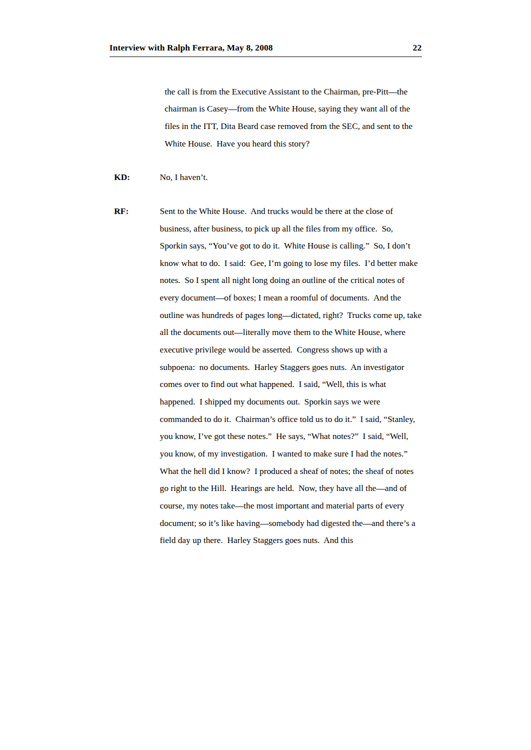Interview with Ralph Ferrara, May 8, 2008 22
the call is from the Executive Assistant to the Chairman, pre-Pitt—the chairman is Casey—from the White House, saying they want all of the files in the ITT, Dita Beard case removed from the SEC, and sent to the White House. Have you heard this story?
KD:
No, I haven’t.
RF:
Sent to the White House. And trucks would be there at the close of business, after business, to pick up all the files from my office. So, Sporkin says, “You’ve got to do it. White House is calling.” So, I don’t know what to do. I said: Gee, I’m going to lose my files. I’d better make notes. So I spent all night long doing an outline of the critical notes of every document—of boxes; I mean a roomful of documents. And the outline was hundreds of pages long—dictated, right? Trucks come up, take all the documents out—literally move them to the White House, where executive privilege would be asserted. Congress shows up with a subpoena: no documents. Harley Staggers goes nuts. An investigator comes over to find out what happened. I said, “Well, this is what happened. I shipped my documents out. Sporkin says we were commanded to do it. Chairman’s office told us to do it.” I said, “Stanley, you know, I’ve got these notes.” He says, “What notes?” I said, “Well, you know, of my investigation. I wanted to make sure I had the notes.” What the hell did I know? I produced a sheaf of notes; the sheaf of notes go right to the Hill. Hearings are held. Now, they have all the—and of course, my notes take—the most important and material parts of every document; so it’s like having—somebody had digested the—and there’s a field day up there. Harley Staggers goes nuts. And this